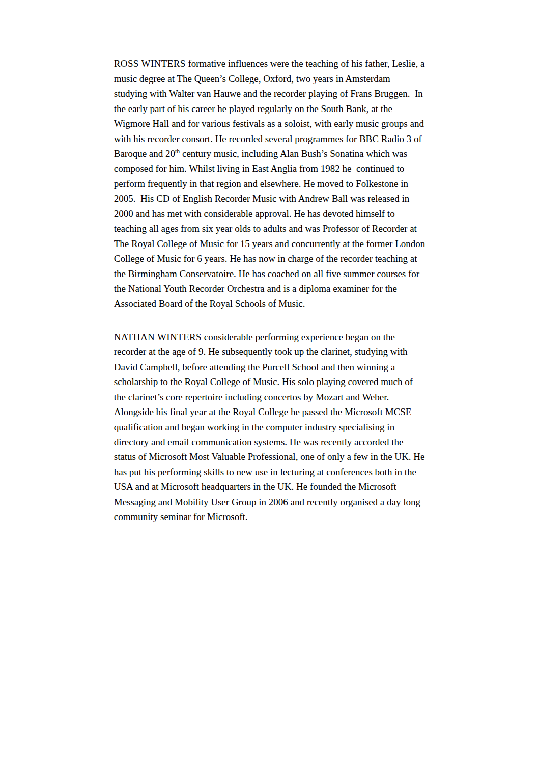ROSS WINTERS formative influences were the teaching of his father, Leslie, a music degree at The Queen’s College, Oxford, two years in Amsterdam studying with Walter van Hauwe and the recorder playing of Frans Bruggen. In the early part of his career he played regularly on the South Bank, at the Wigmore Hall and for various festivals as a soloist, with early music groups and with his recorder consort. He recorded several programmes for BBC Radio 3 of Baroque and 20th century music, including Alan Bush’s Sonatina which was composed for him. Whilst living in East Anglia from 1982 he continued to perform frequently in that region and elsewhere. He moved to Folkestone in 2005. His CD of English Recorder Music with Andrew Ball was released in 2000 and has met with considerable approval. He has devoted himself to teaching all ages from six year olds to adults and was Professor of Recorder at The Royal College of Music for 15 years and concurrently at the former London College of Music for 6 years. He has now in charge of the recorder teaching at the Birmingham Conservatoire. He has coached on all five summer courses for the National Youth Recorder Orchestra and is a diploma examiner for the Associated Board of the Royal Schools of Music.
NATHAN WINTERS considerable performing experience began on the recorder at the age of 9. He subsequently took up the clarinet, studying with David Campbell, before attending the Purcell School and then winning a scholarship to the Royal College of Music. His solo playing covered much of the clarinet’s core repertoire including concertos by Mozart and Weber. Alongside his final year at the Royal College he passed the Microsoft MCSE qualification and began working in the computer industry specialising in directory and email communication systems. He was recently accorded the status of Microsoft Most Valuable Professional, one of only a few in the UK. He has put his performing skills to new use in lecturing at conferences both in the USA and at Microsoft headquarters in the UK. He founded the Microsoft Messaging and Mobility User Group in 2006 and recently organised a day long community seminar for Microsoft.